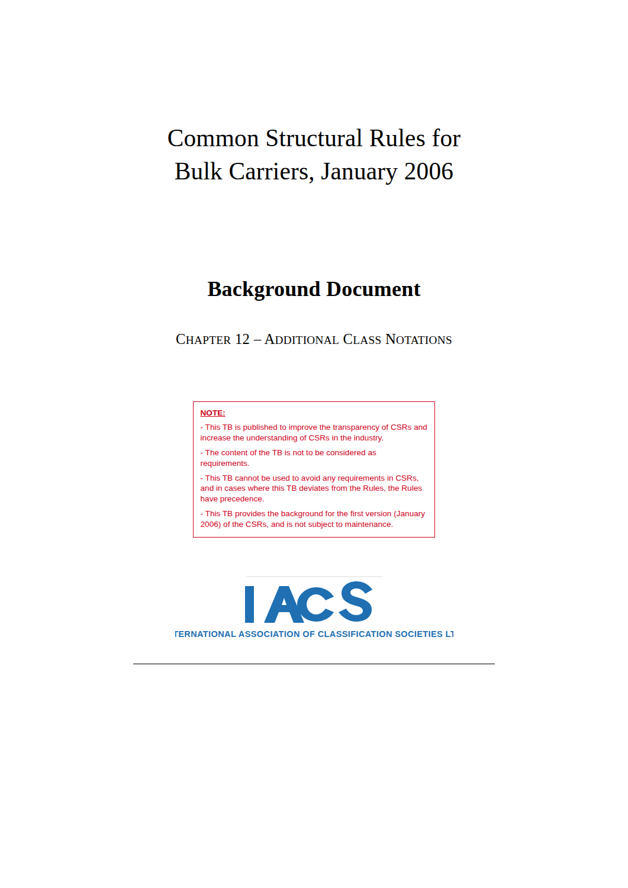Common Structural Rules for
Bulk Carriers, January 2006
Background Document
CHAPTER 12 – ADDITIONAL CLASS NOTATIONS
NOTE:
- This TB is published to improve the transparency of CSRs and increase the understanding of CSRs in the industry.
- The content of the TB is not to be considered as requirements.
- This TB cannot be used to avoid any requirements in CSRs, and in cases where this TB deviates from the Rules, the Rules have precedence.
- This TB provides the background for the first version (January 2006) of the CSRs, and is not subject to maintenance.
INTERNATIONAL ASSOCIATION OF CLASSIFICATION SOCIETIES LTD.